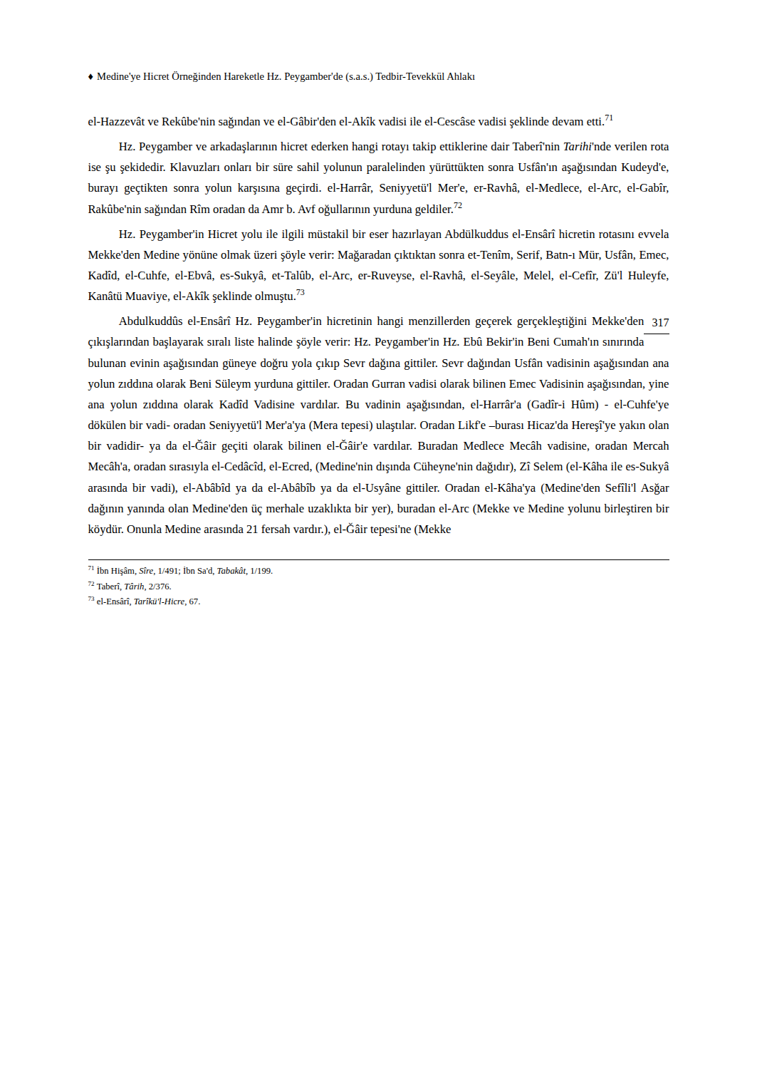♦Medine'ye Hicret Örneğinden Hareketle Hz. Peygamber'de (s.a.s.) Tedbir-Tevekkül Ahlakı
el-Hazzevât ve Rekûbe'nin sağından ve el-Gâbir'den el-Akîk vadisi ile el-Cescâse vadisi şeklinde devam etti.71
Hz. Peygamber ve arkadaşlarının hicret ederken hangi rotayı takip ettiklerine dair Taberî'nin Tarihi'nde verilen rota ise şu şekidedir. Klavuzları onları bir süre sahil yolunun paralelinden yürüttükten sonra Usfân'ın aşağısından Kudeyd'e, burayı geçtikten sonra yolun karşısına geçirdi. el-Harrâr, Seniyyetü'l Mer'e, er-Ravhâ, el-Medlece, el-Arc, el-Gabîr, Rakûbe'nin sağından Rîm oradan da Amr b. Avf oğullarının yurduna geldiler.72
Hz. Peygamber'in Hicret yolu ile ilgili müstakil bir eser hazırlayan Abdülkuddus el-Ensârî hicretin rotasını evvela Mekke'den Medine yönüne olmak üzeri şöyle verir: Mağaradan çıktıktan sonra et-Tenîm, Serif, Batn-ı Mür, Usfân, Emec, Kadîd, el-Cuhfe, el-Ebvâ, es-Sukyâ, et-Talûb, el-Arc, er-Ruveyse, el-Ravhâ, el-Seyâle, Melel, el-Cefîr, Zü'l Huleyfe, Kanâtü Muaviye, el-Akîk şeklinde olmuştu.73
317
Abdulkuddûs el-Ensârî Hz. Peygamber'in hicretinin hangi menzillerden geçerek gerçekleştiğini Mekke'den çıkışlarından başlayarak sıralı liste halinde şöyle verir: Hz. Peygamber'in Hz. Ebû Bekir'in Beni Cumah'ın sınırında bulunan evinin aşağısından güneye doğru yola çıkıp Sevr dağına gittiler. Sevr dağından Usfân vadisinin aşağısından ana yolun zıddına olarak Beni Süleym yurduna gittiler. Oradan Gurran vadisi olarak bilinen Emec Vadisinin aşağısından, yine ana yolun zıddına olarak Kadîd Vadisine vardılar. Bu vadinin aşağısından, el-Harrâr'a (Gadîr-i Hûm) - el-Cuhfe'ye dökülen bir vadi- oradan Seniyyetü'l Mer'a'ya (Mera tepesi) ulaştılar. Oradan Likf'e –burası Hicaz'da Hereşî'ye yakın olan bir vadidir- ya da el-Ğâir geçiti olarak bilinen el-Ğâir'e vardılar. Buradan Medlece Mecâh vadisine, oradan Mercah Mecâh'a, oradan sırasıyla el-Cedâcîd, el-Ecred, (Medine'nin dışında Cüheyne'nin dağıdır), Zî Selem (el-Kâha ile es-Sukyâ arasında bir vadi), el-Abâbîd ya da el-Abâbîb ya da el-Usyâne gittiler. Oradan el-Kâha'ya (Medine'den Sefîli'l Asğar dağının yanında olan Medine'den üç merhale uzaklıkta bir yer), buradan el-Arc (Mekke ve Medine yolunu birleştiren bir köydür. Onunla Medine arasında 21 fersah vardır.), el-Ğâir tepesi'ne (Mekke
71İbn Hişâm, Sîre, 1/491; İbn Sa'd, Tabakât, 1/199.
72Taberî, Târih, 2/376.
73el-Ensârî, Tarîkü'l-Hicre, 67.